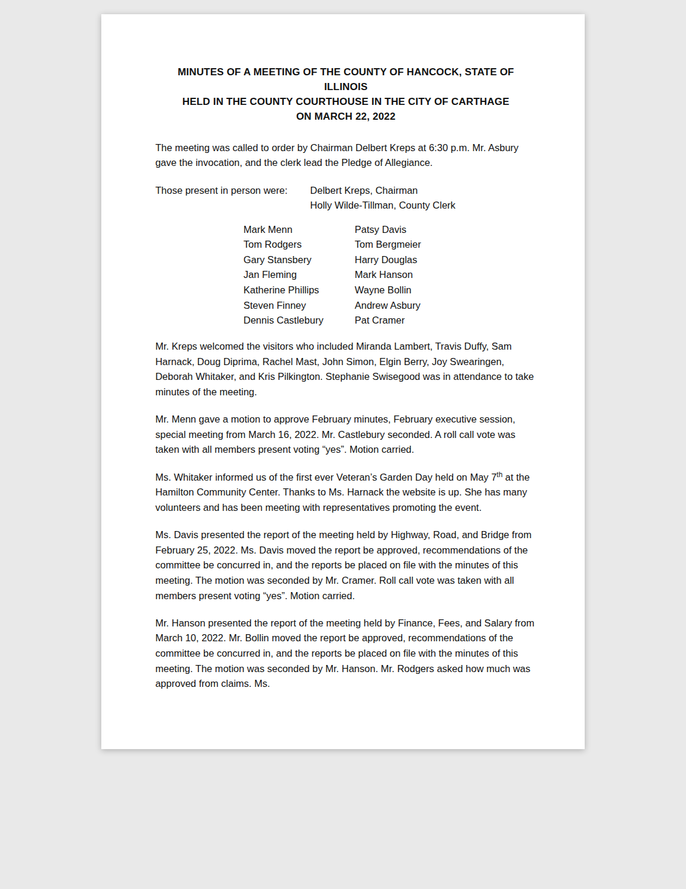MINUTES OF A MEETING OF THE COUNTY OF HANCOCK, STATE OF ILLINOIS
HELD IN THE COUNTY COURTHOUSE IN THE CITY OF CARTHAGE
ON MARCH 22, 2022
The meeting was called to order by Chairman Delbert Kreps at 6:30 p.m. Mr. Asbury gave the invocation, and the clerk lead the Pledge of Allegiance.
Those present in person were:
Delbert Kreps, Chairman
Holly Wilde-Tillman, County Clerk
| Mark Menn | Patsy Davis |
| Tom Rodgers | Tom Bergmeier |
| Gary Stansbery | Harry Douglas |
| Jan Fleming | Mark Hanson |
| Katherine Phillips | Wayne Bollin |
| Steven Finney | Andrew Asbury |
| Dennis Castlebury | Pat Cramer |
Mr. Kreps welcomed the visitors who included Miranda Lambert, Travis Duffy, Sam Harnack, Doug Diprima, Rachel Mast, John Simon, Elgin Berry, Joy Swearingen, Deborah Whitaker, and Kris Pilkington. Stephanie Swisegood was in attendance to take minutes of the meeting.
Mr. Menn gave a motion to approve February minutes, February executive session, special meeting from March 16, 2022. Mr. Castlebury seconded. A roll call vote was taken with all members present voting “yes”. Motion carried.
Ms. Whitaker informed us of the first ever Veteran’s Garden Day held on May 7th at the Hamilton Community Center. Thanks to Ms. Harnack the website is up. She has many volunteers and has been meeting with representatives promoting the event.
Ms. Davis presented the report of the meeting held by Highway, Road, and Bridge from February 25, 2022. Ms. Davis moved the report be approved, recommendations of the committee be concurred in, and the reports be placed on file with the minutes of this meeting. The motion was seconded by Mr. Cramer. Roll call vote was taken with all members present voting “yes”. Motion carried.
Mr. Hanson presented the report of the meeting held by Finance, Fees, and Salary from March 10, 2022. Mr. Bollin moved the report be approved, recommendations of the committee be concurred in, and the reports be placed on file with the minutes of this meeting. The motion was seconded by Mr. Hanson. Mr. Rodgers asked how much was approved from claims. Ms.